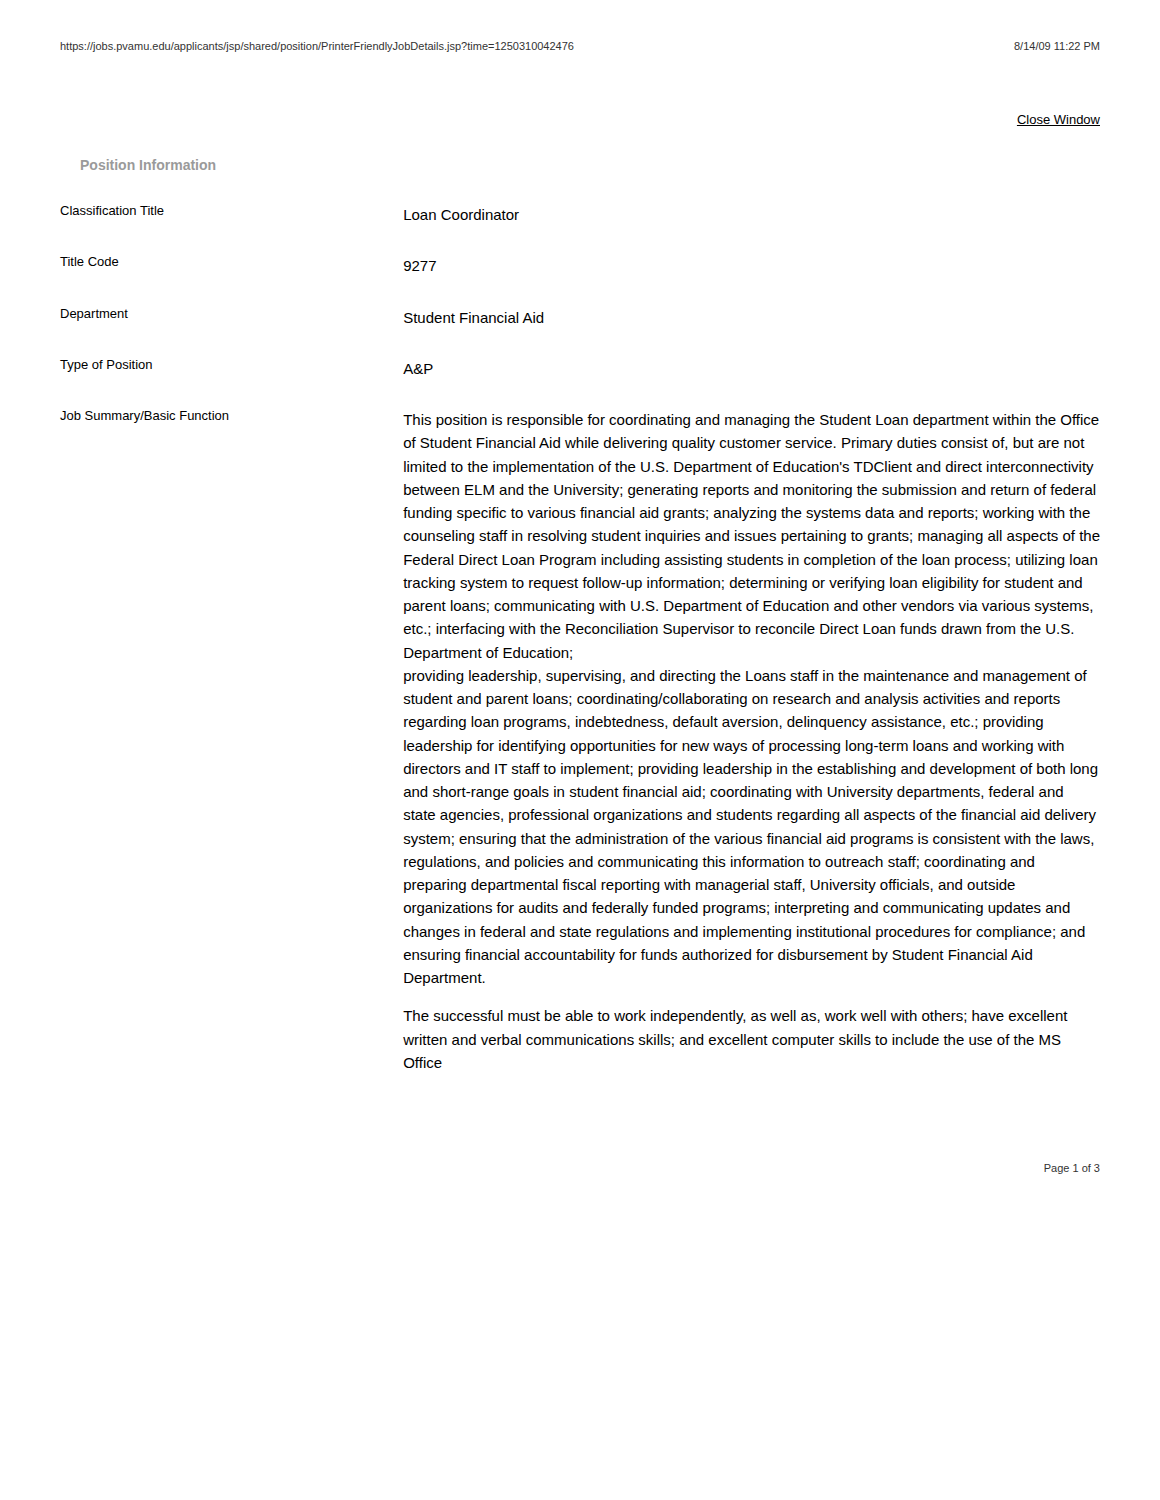https://jobs.pvamu.edu/applicants/jsp/shared/position/PrinterFriendlyJobDetails.jsp?time=1250310042476 8/14/09 11:22 PM
Close Window
Position Information
| Classification Title | Loan Coordinator |
| Title Code | 9277 |
| Department | Student Financial Aid |
| Type of Position | A&P |
| Job Summary/Basic Function | This position is responsible for coordinating and managing the Student Loan department within the Office of Student Financial Aid while delivering quality customer service. Primary duties consist of, but are not limited to the implementation of the U.S. Department of Education's TDClient and direct interconnectivity between ELM and the University; generating reports and monitoring the submission and return of federal funding specific to various financial aid grants; analyzing the systems data and reports; working with the counseling staff in resolving student inquiries and issues pertaining to grants; managing all aspects of the Federal Direct Loan Program including assisting students in completion of the loan process; utilizing loan tracking system to request follow-up information; determining or verifying loan eligibility for student and parent loans; communicating with U.S. Department of Education and other vendors via various systems, etc.; interfacing with the Reconciliation Supervisor to reconcile Direct Loan funds drawn from the U.S. Department of Education; providing leadership, supervising, and directing the Loans staff in the maintenance and management of student and parent loans; coordinating/collaborating on research and analysis activities and reports regarding loan programs, indebtedness, default aversion, delinquency assistance, etc.; providing leadership for identifying opportunities for new ways of processing long-term loans and working with directors and IT staff to implement; providing leadership in the establishing and development of both long and short-range goals in student financial aid; coordinating with University departments, federal and state agencies, professional organizations and students regarding all aspects of the financial aid delivery system; ensuring that the administration of the various financial aid programs is consistent with the laws, regulations, and policies and communicating this information to outreach staff; coordinating and preparing departmental fiscal reporting with managerial staff, University officials, and outside organizations for audits and federally funded programs; interpreting and communicating updates and changes in federal and state regulations and implementing institutional procedures for compliance; and ensuring financial accountability for funds authorized for disbursement by Student Financial Aid Department. The successful must be able to work independently, as well as, work well with others; have excellent written and verbal communications skills; and excellent computer skills to include the use of the MS Office |
Page 1 of 3